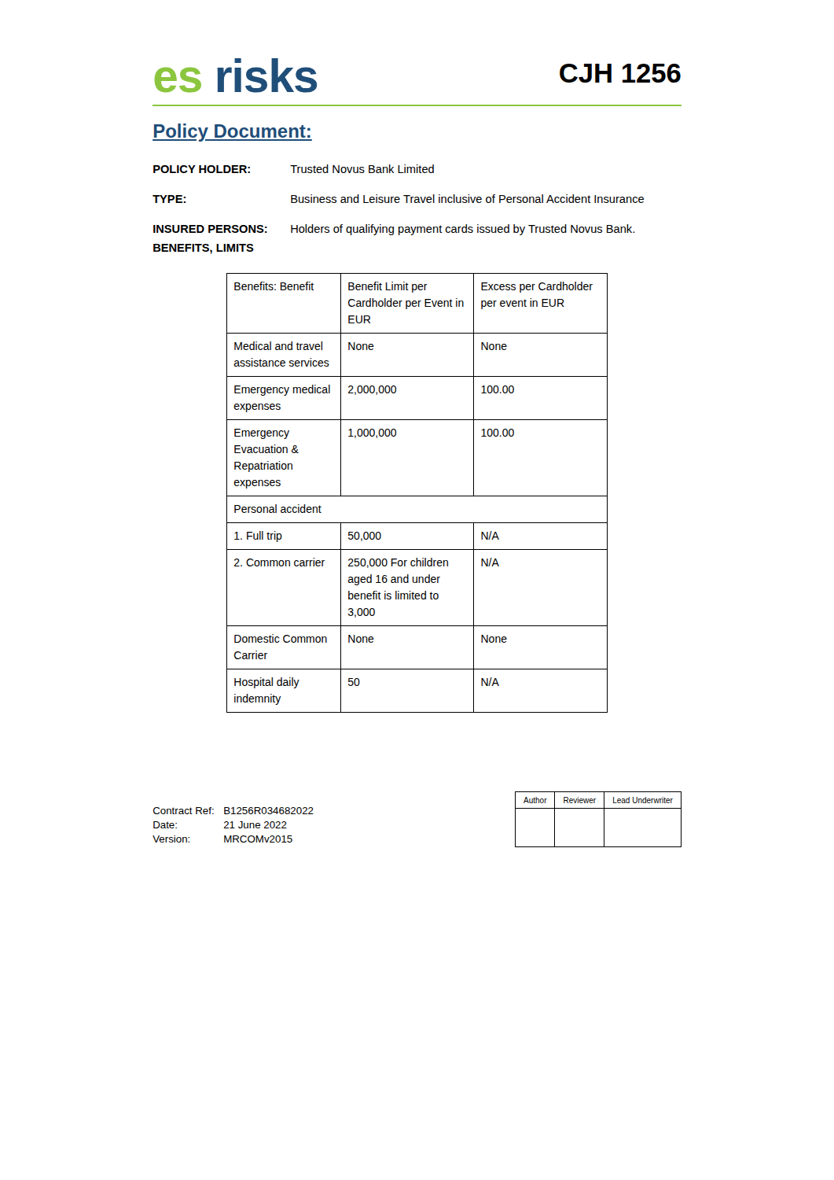es risks
CJH 1256
Policy Document:
POLICY HOLDER:
Trusted Novus Bank Limited
TYPE:
Business and Leisure Travel inclusive of Personal Accident Insurance
INSURED PERSONS:
Holders of qualifying payment cards issued by Trusted Novus Bank.
BENEFITS, LIMITS
| Benefits: Benefit | Benefit Limit per Cardholder per Event in EUR | Excess per Cardholder per event in EUR |
| Medical and travel assistance services | None | None |
| Emergency medical expenses | 2,000,000 | 100.00 |
| Emergency Evacuation & Repatriation expenses | 1,000,000 | 100.00 |
| Personal accident |
| 1. Full trip | 50,000 | N/A |
| 2. Common carrier | 250,000 For children aged 16 and under benefit is limited to 3,000 | N/A |
| Domestic Common Carrier | None | None |
| Hospital daily indemnity | 50 | N/A |
Contract Ref: B1256R034682022
Date: 21 June 2022
Version: MRCOMv2015
| Author | Reviewer | Lead Underwriter |